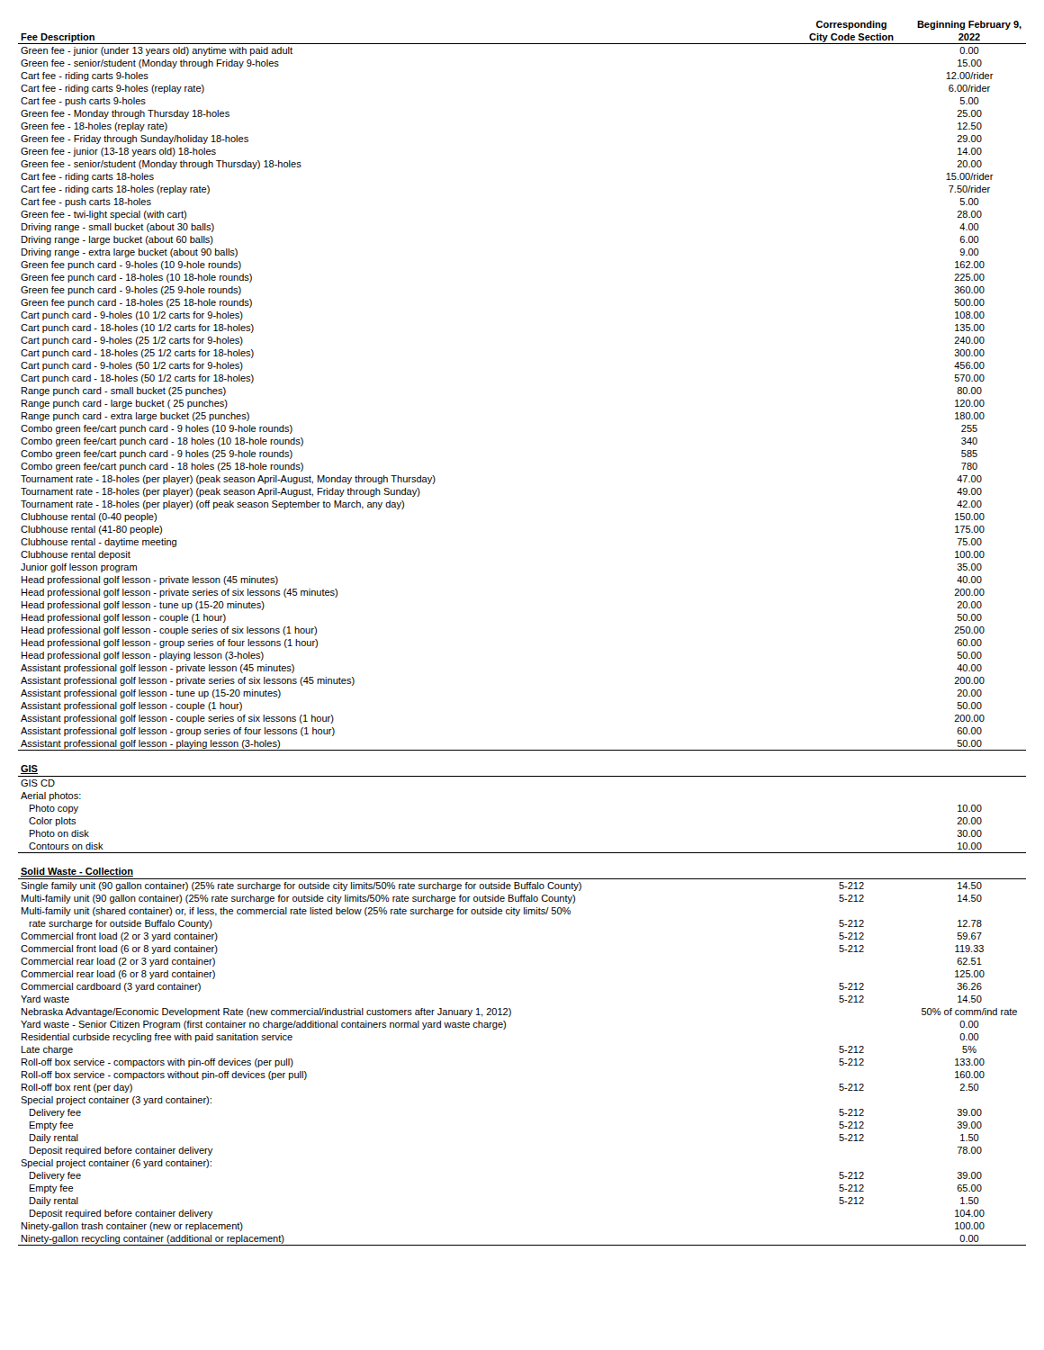| | Corresponding | Beginning February 9, |
| --- | --- | --- |
| Fee Description | City Code Section | 2022 |
| Green fee - junior (under 13 years old) anytime with paid adult | | 0.00 |
| Green fee - senior/student (Monday through Friday 9-holes | | 15.00 |
| Cart fee - riding carts 9-holes | | 12.00/rider |
| Cart fee - riding carts 9-holes (replay rate) | | 6.00/rider |
| Cart fee - push carts 9-holes | | 5.00 |
| Green fee - Monday through Thursday 18-holes | | 25.00 |
| Green fee - 18-holes (replay rate) | | 12.50 |
| Green fee - Friday through Sunday/holiday 18-holes | | 29.00 |
| Green fee - junior (13-18 years old) 18-holes | | 14.00 |
| Green fee - senior/student (Monday through Thursday) 18-holes | | 20.00 |
| Cart fee - riding carts 18-holes | | 15.00/rider |
| Cart fee - riding carts 18-holes (replay rate) | | 7.50/rider |
| Cart fee - push carts 18-holes | | 5.00 |
| Green fee - twi-light special (with cart) | | 28.00 |
| Driving range - small bucket (about 30 balls) | | 4.00 |
| Driving range - large bucket (about 60 balls) | | 6.00 |
| Driving range - extra large bucket (about 90 balls) | | 9.00 |
| Green fee punch card - 9-holes (10 9-hole rounds) | | 162.00 |
| Green fee punch card - 18-holes (10 18-hole rounds) | | 225.00 |
| Green fee punch card - 9-holes (25 9-hole rounds) | | 360.00 |
| Green fee punch card - 18-holes (25 18-hole rounds) | | 500.00 |
| Cart punch card - 9-holes (10 1/2 carts for 9-holes) | | 108.00 |
| Cart punch card - 18-holes (10 1/2 carts for 18-holes) | | 135.00 |
| Cart punch card - 9-holes (25 1/2 carts for 9-holes) | | 240.00 |
| Cart punch card - 18-holes (25 1/2 carts for 18-holes) | | 300.00 |
| Cart punch card - 9-holes (50 1/2 carts for 9-holes) | | 456.00 |
| Cart punch card - 18-holes (50 1/2 carts for 18-holes) | | 570.00 |
| Range punch card - small bucket (25 punches) | | 80.00 |
| Range punch card - large bucket ( 25 punches) | | 120.00 |
| Range punch card - extra large bucket (25 punches) | | 180.00 |
| Combo green fee/cart punch card - 9 holes (10 9-hole rounds) | | 255 |
| Combo green fee/cart punch card - 18 holes (10 18-hole rounds) | | 340 |
| Combo green fee/cart punch card - 9 holes (25 9-hole rounds) | | 585 |
| Combo green fee/cart punch card - 18 holes (25 18-hole rounds) | | 780 |
| Tournament rate - 18-holes (per player) (peak season April-August, Monday through Thursday) | | 47.00 |
| Tournament rate - 18-holes (per player) (peak season April-August, Friday through Sunday) | | 49.00 |
| Tournament rate - 18-holes (per player) (off peak season September to March, any day) | | 42.00 |
| Clubhouse rental (0-40 people) | | 150.00 |
| Clubhouse rental (41-80 people) | | 175.00 |
| Clubhouse rental - daytime meeting | | 75.00 |
| Clubhouse rental deposit | | 100.00 |
| Junior golf lesson program | | 35.00 |
| Head professional golf lesson - private lesson (45 minutes) | | 40.00 |
| Head professional golf lesson - private series of six lessons (45 minutes) | | 200.00 |
| Head professional golf lesson - tune up (15-20 minutes) | | 20.00 |
| Head professional golf lesson - couple (1 hour) | | 50.00 |
| Head professional golf lesson - couple series of six lessons (1 hour) | | 250.00 |
| Head professional golf lesson - group series of four lessons (1 hour) | | 60.00 |
| Head professional golf lesson - playing lesson (3-holes) | | 50.00 |
| Assistant professional golf lesson - private lesson (45 minutes) | | 40.00 |
| Assistant professional golf lesson - private series of six lessons (45 minutes) | | 200.00 |
| Assistant professional golf lesson - tune up (15-20 minutes) | | 20.00 |
| Assistant professional golf lesson - couple (1 hour) | | 50.00 |
| Assistant professional golf lesson - couple series of six lessons (1 hour) | | 200.00 |
| Assistant professional golf lesson - group series of four lessons (1 hour) | | 60.00 |
| Assistant professional golf lesson - playing lesson (3-holes) | | 50.00 |
| GIS |
| GIS CD | | |
| Aerial photos: | | |
| Photo copy | | 10.00 |
| Color plots | | 20.00 |
| Photo on disk | | 30.00 |
| Contours on disk | | 10.00 |
| Solid Waste - Collection |
| Single family unit (90 gallon container) (25% rate surcharge for outside city limits/50% rate surcharge for outside Buffalo County) | 5-212 | 14.50 |
| Multi-family unit (90 gallon container) (25% rate surcharge for outside city limits/50% rate surcharge for outside Buffalo County) | 5-212 | 14.50 |
| Multi-family unit (shared container) or, if less, the commercial rate listed below (25% rate surcharge for outside city limits/ 50% | | |
| rate surcharge for outside Buffalo County) | 5-212 | 12.78 |
| Commercial front load (2 or 3 yard container) | 5-212 | 59.67 |
| Commercial front load (6 or 8 yard container) | 5-212 | 119.33 |
| Commercial rear load (2 or 3 yard container) | | 62.51 |
| Commercial rear load (6 or 8 yard container) | | 125.00 |
| Commercial cardboard (3 yard container) | 5-212 | 36.26 |
| Yard waste | 5-212 | 14.50 |
| Nebraska Advantage/Economic Development Rate (new commercial/industrial customers after January 1, 2012) | | 50% of comm/ind rate |
| Yard waste - Senior Citizen Program (first container no charge/additional containers normal yard waste charge) | | 0.00 |
| Residential curbside recycling free with paid sanitation service | | 0.00 |
| Late charge | 5-212 | 5% |
| Roll-off box service - compactors with pin-off devices (per pull) | 5-212 | 133.00 |
| Roll-off box service - compactors without pin-off devices (per pull) | | 160.00 |
| Roll-off box rent (per day) | 5-212 | 2.50 |
| Special project container (3 yard container): | | |
| Delivery fee | 5-212 | 39.00 |
| Empty fee | 5-212 | 39.00 |
| Daily rental | 5-212 | 1.50 |
| Deposit required before container delivery | | 78.00 |
| Special project container (6 yard container): | | |
| Delivery fee | 5-212 | 39.00 |
| Empty fee | 5-212 | 65.00 |
| Daily rental | 5-212 | 1.50 |
| Deposit required before container delivery | | 104.00 |
| Ninety-gallon trash container (new or replacement) | | 100.00 |
| Ninety-gallon recycling container (additional or replacement) | | 0.00 |